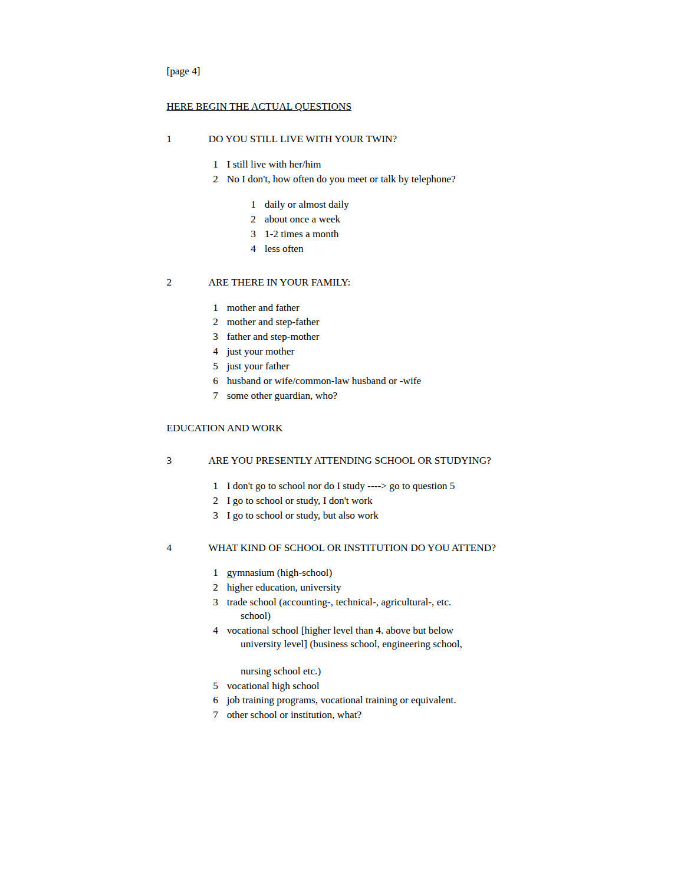[page 4]
HERE BEGIN THE ACTUAL QUESTIONS
1 DO YOU STILL LIVE WITH YOUR TWIN?
1 I still live with her/him
2 No I don't, how often do you meet or talk by telephone?
1 daily or almost daily
2 about once a week
31-2 times a month
4 less often
2 ARE THERE IN YOUR FAMILY:
1 mother and father
2 mother and step-father
3 father and step-mother
4 just your mother
5 just your father
6 husband or wife/common-law husband or -wife
7 some other guardian, who?
EDUCATION AND WORK
3 ARE YOU PRESENTLY ATTENDING SCHOOL OR STUDYING?
1 I don't go to school nor do I study ----> go to question 5
2 I go to school or study, I don't work
3 I go to school or study, but also work
4 WHAT KIND OF SCHOOL OR INSTITUTION DO YOU ATTEND?
1 gymnasium (high-school)
2 higher education, university
3 trade school (accounting-, technical-, agricultural-, etc.
school)
4 vocational school [higher level than 4. above but below
university level] (business school, engineering school,
nursing school etc.)
5 vocational high school
6 job training programs, vocational training or equivalent.
7 other school or institution, what?